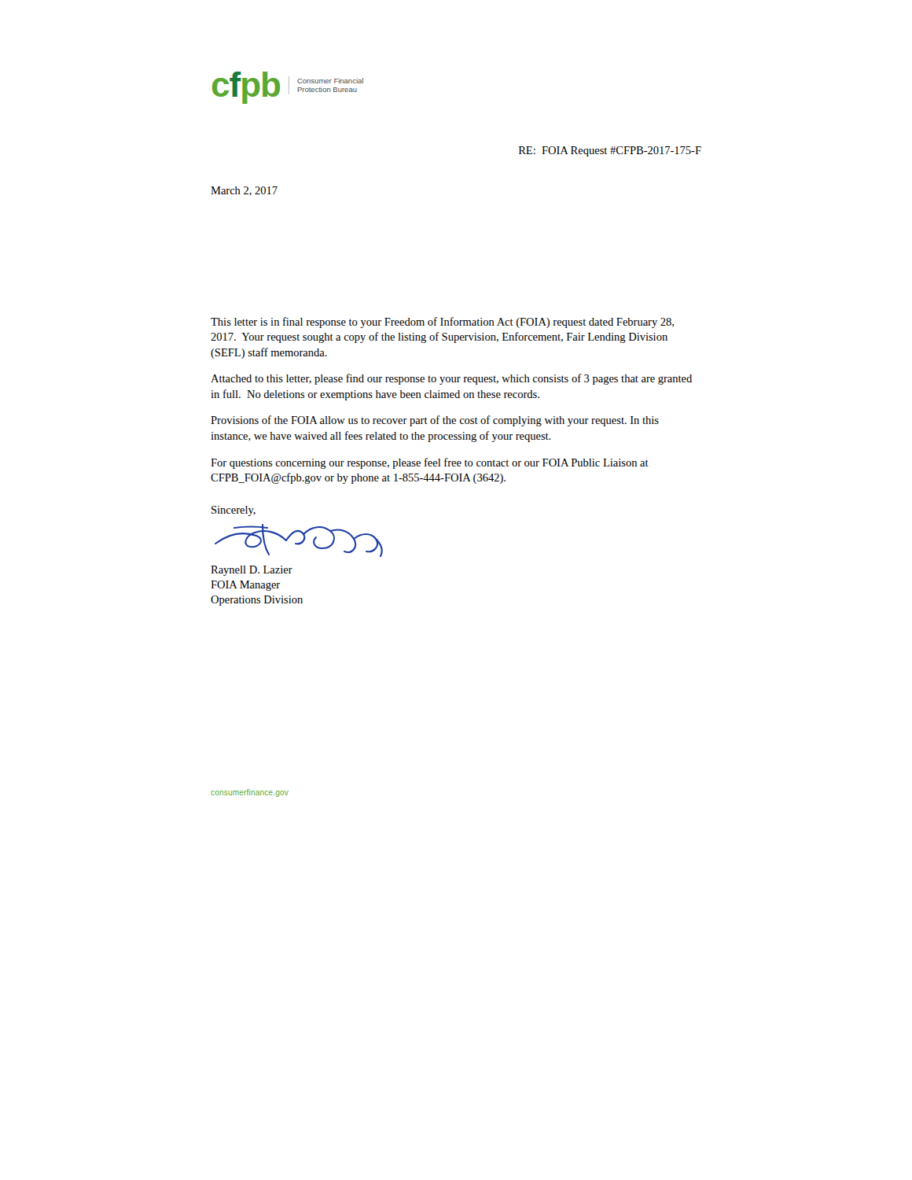cfpb
Consumer Financial
Protection Bureau
RE: FOIA Request #CFPB-2017-175-F
March 2, 2017
This letter is in final response to your Freedom of Information Act (FOIA) request dated February 28, 2017. Your request sought a copy of the listing of Supervision, Enforcement, Fair Lending Division (SEFL) staff memoranda.
Attached to this letter, please find our response to your request, which consists of 3 pages that are granted in full. No deletions or exemptions have been claimed on these records.
Provisions of the FOIA allow us to recover part of the cost of complying with your request. In this instance, we have waived all fees related to the processing of your request.
For questions concerning our response, please feel free to contact or our FOIA Public Liaison at CFPB_FOIA@cfpb.gov or by phone at 1-855-444-FOIA (3642).
Sincerely,
Raynell D. Lazier
FOIA Manager
Operations Division
consumerfinance.gov